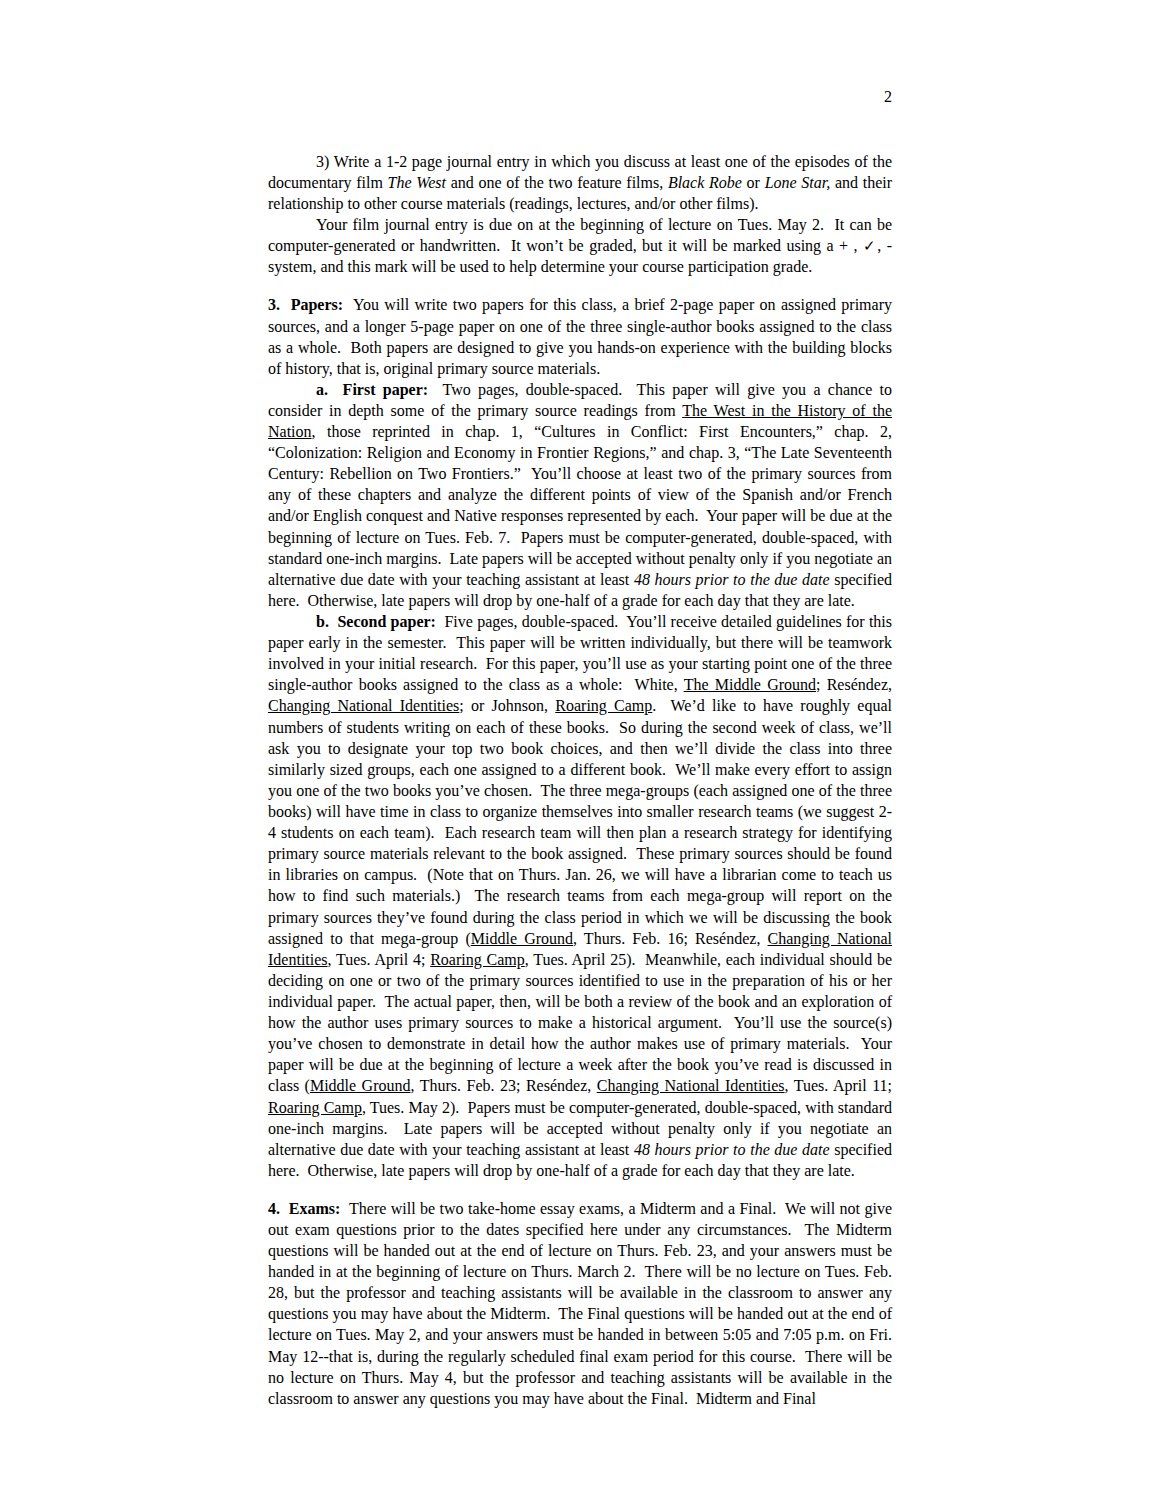2
3) Write a 1-2 page journal entry in which you discuss at least one of the episodes of the documentary film The West and one of the two feature films, Black Robe or Lone Star, and their relationship to other course materials (readings, lectures, and/or other films).
Your film journal entry is due on at the beginning of lecture on Tues. May 2. It can be computer-generated or handwritten. It won’t be graded, but it will be marked using a + , ✓, - system, and this mark will be used to help determine your course participation grade.
3. Papers: You will write two papers for this class, a brief 2-page paper on assigned primary sources, and a longer 5-page paper on one of the three single-author books assigned to the class as a whole. Both papers are designed to give you hands-on experience with the building blocks of history, that is, original primary source materials.
a. First paper: Two pages, double-spaced. This paper will give you a chance to consider in depth some of the primary source readings from The West in the History of the Nation, those reprinted in chap. 1, “Cultures in Conflict: First Encounters,” chap. 2, “Colonization: Religion and Economy in Frontier Regions,” and chap. 3, “The Late Seventeenth Century: Rebellion on Two Frontiers.” You’ll choose at least two of the primary sources from any of these chapters and analyze the different points of view of the Spanish and/or French and/or English conquest and Native responses represented by each. Your paper will be due at the beginning of lecture on Tues. Feb. 7. Papers must be computer-generated, double-spaced, with standard one-inch margins. Late papers will be accepted without penalty only if you negotiate an alternative due date with your teaching assistant at least 48 hours prior to the due date specified here. Otherwise, late papers will drop by one-half of a grade for each day that they are late.
b. Second paper: Five pages, double-spaced. You’ll receive detailed guidelines for this paper early in the semester. This paper will be written individually, but there will be teamwork involved in your initial research. For this paper, you’ll use as your starting point one of the three single-author books assigned to the class as a whole: White, The Middle Ground; Reséndez, Changing National Identities; or Johnson, Roaring Camp. We’d like to have roughly equal numbers of students writing on each of these books. So during the second week of class, we’ll ask you to designate your top two book choices, and then we’ll divide the class into three similarly sized groups, each one assigned to a different book. We’ll make every effort to assign you one of the two books you’ve chosen. The three mega-groups (each assigned one of the three books) will have time in class to organize themselves into smaller research teams (we suggest 2-4 students on each team). Each research team will then plan a research strategy for identifying primary source materials relevant to the book assigned. These primary sources should be found in libraries on campus. (Note that on Thurs. Jan. 26, we will have a librarian come to teach us how to find such materials.) The research teams from each mega-group will report on the primary sources they’ve found during the class period in which we will be discussing the book assigned to that mega-group (Middle Ground, Thurs. Feb. 16; Reséndez, Changing National Identities, Tues. April 4; Roaring Camp, Tues. April 25). Meanwhile, each individual should be deciding on one or two of the primary sources identified to use in the preparation of his or her individual paper. The actual paper, then, will be both a review of the book and an exploration of how the author uses primary sources to make a historical argument. You’ll use the source(s) you’ve chosen to demonstrate in detail how the author makes use of primary materials. Your paper will be due at the beginning of lecture a week after the book you’ve read is discussed in class (Middle Ground, Thurs. Feb. 23; Reséndez, Changing National Identities, Tues. April 11; Roaring Camp, Tues. May 2). Papers must be computer-generated, double-spaced, with standard one-inch margins. Late papers will be accepted without penalty only if you negotiate an alternative due date with your teaching assistant at least 48 hours prior to the due date specified here. Otherwise, late papers will drop by one-half of a grade for each day that they are late.
4. Exams: There will be two take-home essay exams, a Midterm and a Final. We will not give out exam questions prior to the dates specified here under any circumstances. The Midterm questions will be handed out at the end of lecture on Thurs. Feb. 23, and your answers must be handed in at the beginning of lecture on Thurs. March 2. There will be no lecture on Tues. Feb. 28, but the professor and teaching assistants will be available in the classroom to answer any questions you may have about the Midterm. The Final questions will be handed out at the end of lecture on Tues. May 2, and your answers must be handed in between 5:05 and 7:05 p.m. on Fri. May 12--that is, during the regularly scheduled final exam period for this course. There will be no lecture on Thurs. May 4, but the professor and teaching assistants will be available in the classroom to answer any questions you may have about the Final. Midterm and Final